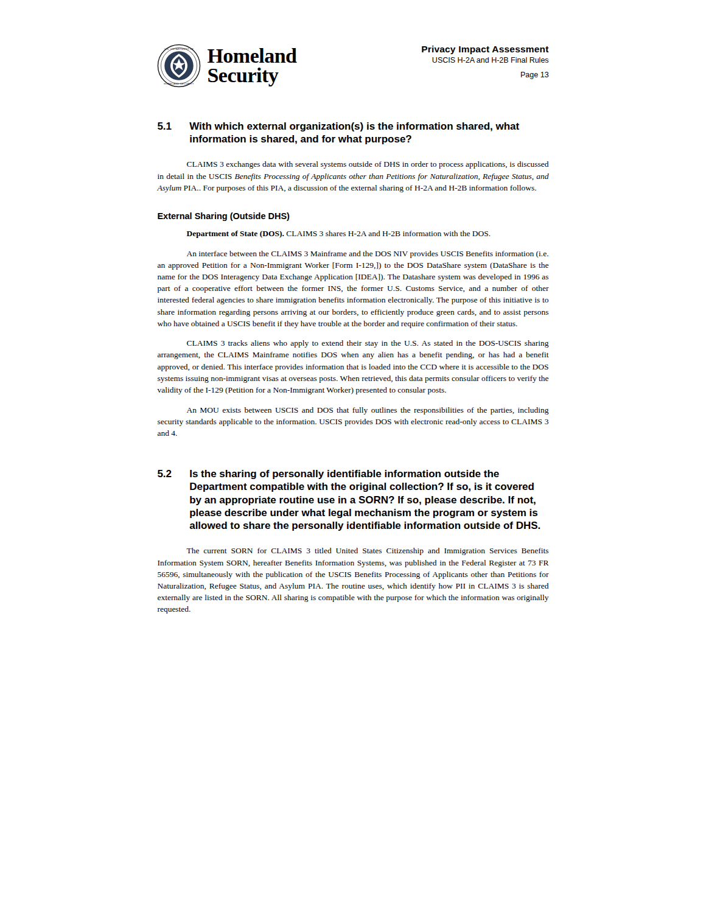U.S. DEPARTMENT OF HOMELAND SECURITY
Homeland Security
Privacy Impact Assessment
USCIS H-2A and H-2B Final Rules
Page 13
5.1 With which external organization(s) is the information shared, what information is shared, and for what purpose?
CLAIMS 3 exchanges data with several systems outside of DHS in order to process applications, is discussed in detail in the USCIS Benefits Processing of Applicants other than Petitions for Naturalization, Refugee Status, and Asylum PIA.. For purposes of this PIA, a discussion of the external sharing of H-2A and H-2B information follows.
External Sharing (Outside DHS)
Department of State (DOS). CLAIMS 3 shares H-2A and H-2B information with the DOS.
An interface between the CLAIMS 3 Mainframe and the DOS NIV provides USCIS Benefits information (i.e. an approved Petition for a Non-Immigrant Worker [Form I-129,]) to the DOS DataShare system (DataShare is the name for the DOS Interagency Data Exchange Application [IDEA]). The Datashare system was developed in 1996 as part of a cooperative effort between the former INS, the former U.S. Customs Service, and a number of other interested federal agencies to share immigration benefits information electronically. The purpose of this initiative is to share information regarding persons arriving at our borders, to efficiently produce green cards, and to assist persons who have obtained a USCIS benefit if they have trouble at the border and require confirmation of their status.
CLAIMS 3 tracks aliens who apply to extend their stay in the U.S. As stated in the DOS-USCIS sharing arrangement, the CLAIMS Mainframe notifies DOS when any alien has a benefit pending, or has had a benefit approved, or denied. This interface provides information that is loaded into the CCD where it is accessible to the DOS systems issuing non-immigrant visas at overseas posts. When retrieved, this data permits consular officers to verify the validity of the I-129 (Petition for a Non-Immigrant Worker) presented to consular posts.
An MOU exists between USCIS and DOS that fully outlines the responsibilities of the parties, including security standards applicable to the information. USCIS provides DOS with electronic read-only access to CLAIMS 3 and 4.
5.2 Is the sharing of personally identifiable information outside the Department compatible with the original collection? If so, is it covered by an appropriate routine use in a SORN? If so, please describe. If not, please describe under what legal mechanism the program or system is allowed to share the personally identifiable information outside of DHS.
The current SORN for CLAIMS 3 titled United States Citizenship and Immigration Services Benefits Information System SORN, hereafter Benefits Information Systems, was published in the Federal Register at 73 FR 56596, simultaneously with the publication of the USCIS Benefits Processing of Applicants other than Petitions for Naturalization, Refugee Status, and Asylum PIA. The routine uses, which identify how PII in CLAIMS 3 is shared externally are listed in the SORN. All sharing is compatible with the purpose for which the information was originally requested.